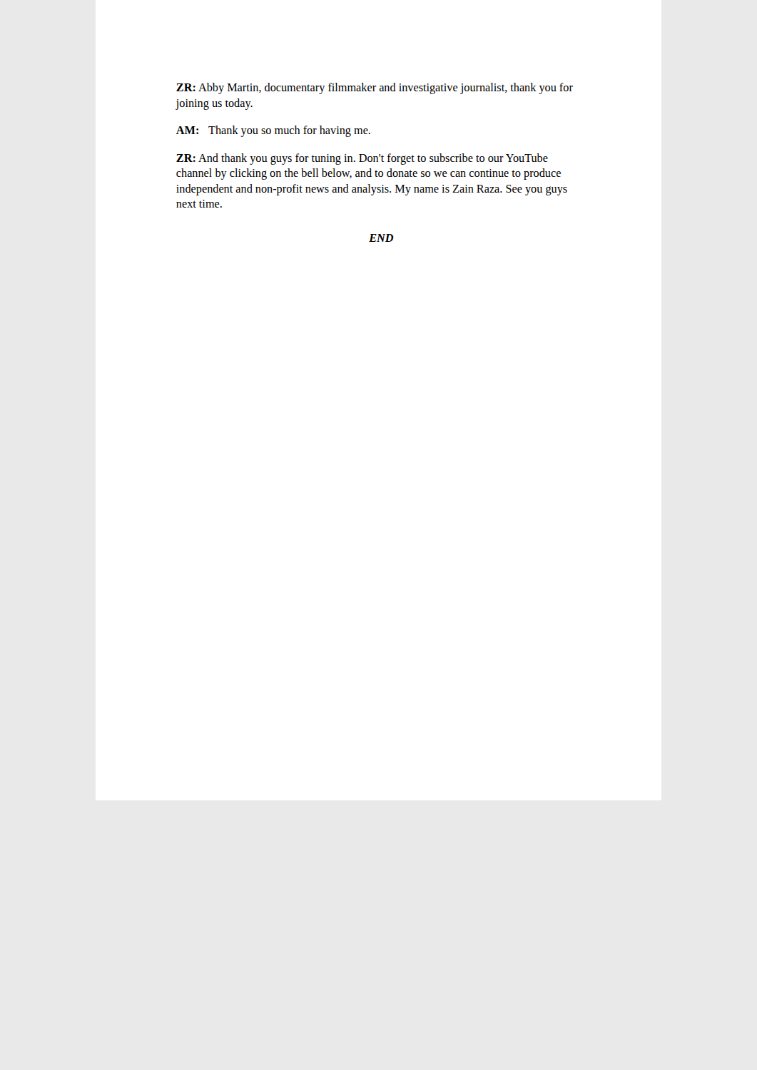ZR: Abby Martin, documentary filmmaker and investigative journalist, thank you for joining us today.
AM: Thank you so much for having me.
ZR: And thank you guys for tuning in. Don't forget to subscribe to our YouTube channel by clicking on the bell below, and to donate so we can continue to produce independent and non-profit news and analysis. My name is Zain Raza. See you guys next time.
END